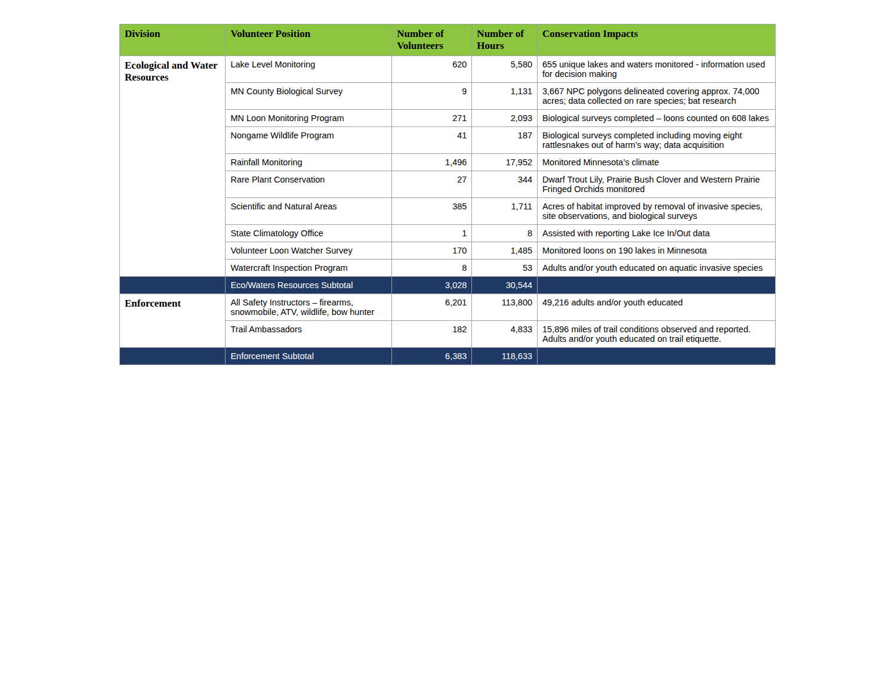| Division | Volunteer Position | Number of Volunteers | Number of Hours | Conservation Impacts |
| --- | --- | --- | --- | --- |
| Ecological and Water Resources | Lake Level Monitoring | 620 | 5,580 | 655 unique lakes and waters monitored - information used for decision making |
| MN County Biological Survey | 9 | 1,131 | 3,667 NPC polygons delineated covering approx. 74,000 acres; data collected on rare species; bat research |
| MN Loon Monitoring Program | 271 | 2,093 | Biological surveys completed – loons counted on 608 lakes |
| Nongame Wildlife Program | 41 | 187 | Biological surveys completed including moving eight rattlesnakes out of harm’s way; data acquisition |
| Rainfall Monitoring | 1,496 | 17,952 | Monitored Minnesota’s climate |
| Rare Plant Conservation | 27 | 344 | Dwarf Trout Lily, Prairie Bush Clover and Western Prairie Fringed Orchids monitored |
| Scientific and Natural Areas | 385 | 1,711 | Acres of habitat improved by removal of invasive species, site observations, and biological surveys |
| State Climatology Office | 1 | 8 | Assisted with reporting Lake Ice In/Out data |
| Volunteer Loon Watcher Survey | 170 | 1,485 | Monitored loons on 190 lakes in Minnesota |
| Watercraft Inspection Program | 8 | 53 | Adults and/or youth educated on aquatic invasive species |
| | Eco/Waters Resources Subtotal | 3,028 | 30,544 | |
| Enforcement | All Safety Instructors – firearms, snowmobile, ATV, wildlife, bow hunter | 6,201 | 113,800 | 49,216 adults and/or youth educated |
| Trail Ambassadors | 182 | 4,833 | 15,896 miles of trail conditions observed and reported. Adults and/or youth educated on trail etiquette. |
| | Enforcement Subtotal | 6,383 | 118,633 | |